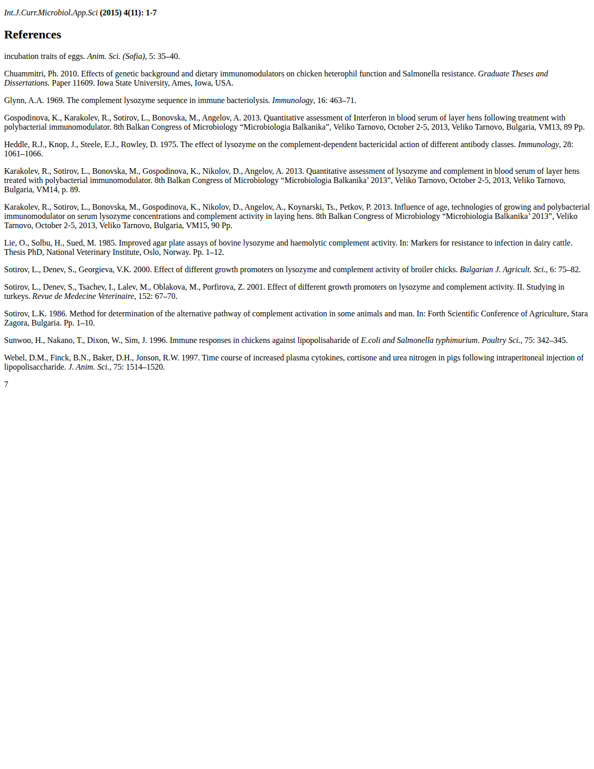Int.J.Curr.Microbiol.App.Sci (2015) 4(11): 1-7
References
incubation traits of eggs. Anim. Sci. (Sofia), 5: 35–40.
Chuammitri, Ph. 2010. Effects of genetic background and dietary immunomodulators on chicken heterophil function and Salmonella resistance. Graduate Theses and Dissertations. Paper 11609. Iowa State University, Ames, Iowa, USA.
Glynn, A.A. 1969. The complement lysozyme sequence in immune bacteriolysis. Immunology, 16: 463–71.
Gospodinova, K., Karakolev, R., Sotirov, L., Bonovska, M., Angelov, A. 2013. Quantitative assessment of Interferon in blood serum of layer hens following treatment with polybacterial immunomodulator. 8th Balkan Congress of Microbiology “Microbiologia Balkanika”, Veliko Tarnovo, October 2-5, 2013, Veliko Tarnovo, Bulgaria, VM13, 89 Pp.
Heddle, R.J., Knop, J., Steele, E.J., Rowley, D. 1975. The effect of lysozyme on the complement-dependent bactericidal action of different antibody classes. Immunology, 28: 1061–1066.
Karakolev, R., Sotirov, L., Bonovska, M., Gospodinova, K., Nikolov, D., Angelov, A. 2013. Quantitative assessment of lysozyme and complement in blood serum of layer hens treated with polybacterial immunomodulator. 8th Balkan Congress of Microbiology “Microbiologia Balkanika’ 2013”, Veliko Tarnovo, October 2-5, 2013, Veliko Tarnovo, Bulgaria, VM14, p. 89.
Karakolev, R., Sotirov, L., Bonovska, M., Gospodinova, K., Nikolov, D., Angelov, A., Koynarski, Ts., Petkov, P. 2013. Influence of age, technologies of growing and polybacterial immunomodulator on serum lysozyme concentrations and complement activity in laying hens. 8th Balkan Congress of Microbiology “Microbiologia Balkanika’ 2013”, Veliko Tarnovo, October 2-5, 2013, Veliko Tarnovo, Bulgaria, VM15, 90 Pp.
Lie, O., Solbu, H., Sued, M. 1985. Improved agar plate assays of bovine lysozyme and haemolytic complement activity. In: Markers for resistance to infection in dairy cattle. Thesis PhD, National Veterinary Institute, Oslo, Norway. Pp. 1–12.
Sotirov, L., Denev, S., Georgieva, V.K. 2000. Effect of different growth promoters on lysozyme and complement activity of broiler chicks. Bulgarian J. Agricult. Sci., 6: 75–82.
Sotirov, L., Denev, S., Tsachev, I., Lalev, M., Oblakova, M., Porfirova, Z. 2001. Effect of different growth promoters on lysozyme and complement activity. II. Studying in turkeys. Revue de Medecine Veterinaire, 152: 67–70.
Sotirov, L.K. 1986. Method for determination of the alternative pathway of complement activation in some animals and man. In: Forth Scientific Conference of Agriculture, Stara Zagora, Bulgaria. Pp. 1–10.
Sunwoo, H., Nakano, T., Dixon, W., Sim, J. 1996. Immune responses in chickens against lipopolisaharide of E.coli and Salmonella typhimurium. Poultry Sci., 75: 342–345.
Webel, D.M., Finck, B.N., Baker, D.H., Jonson, R.W. 1997. Time course of increased plasma cytokines, cortisone and urea nitrogen in pigs following intraperitoneal injection of lipopolisaccharide. J. Anim. Sci., 75: 1514–1520.
7